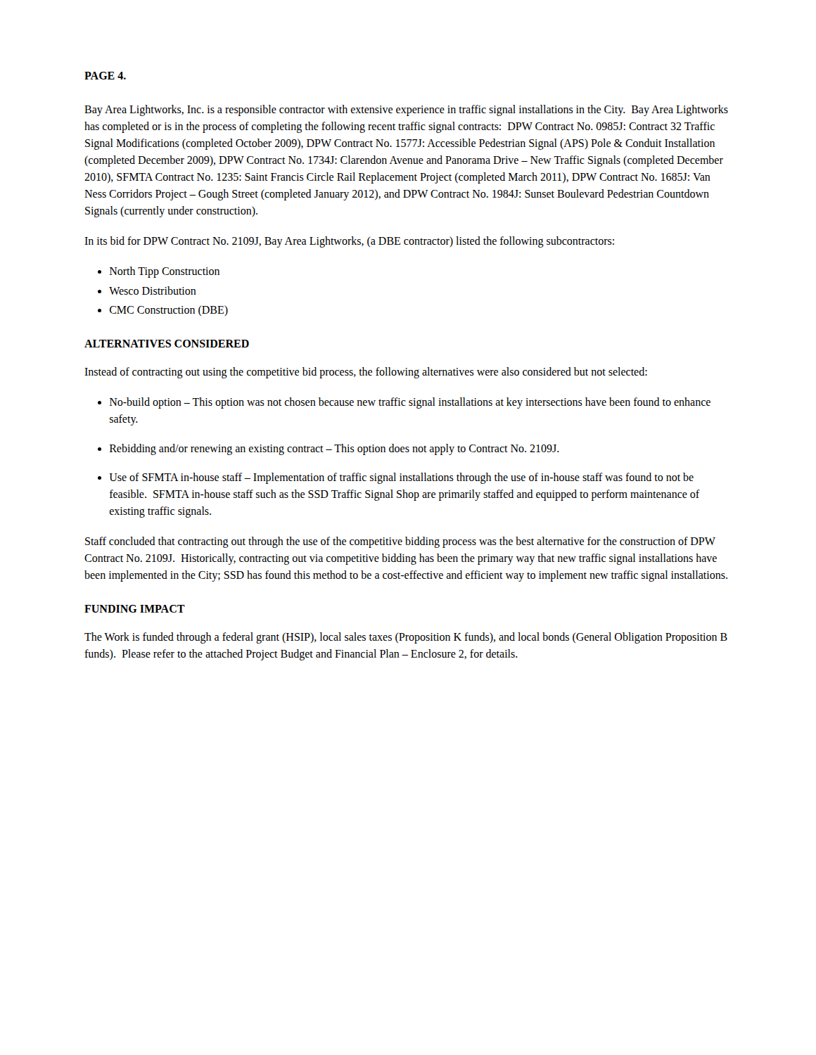PAGE 4.
Bay Area Lightworks, Inc. is a responsible contractor with extensive experience in traffic signal installations in the City. Bay Area Lightworks has completed or is in the process of completing the following recent traffic signal contracts: DPW Contract No. 0985J: Contract 32 Traffic Signal Modifications (completed October 2009), DPW Contract No. 1577J: Accessible Pedestrian Signal (APS) Pole & Conduit Installation (completed December 2009), DPW Contract No. 1734J: Clarendon Avenue and Panorama Drive – New Traffic Signals (completed December 2010), SFMTA Contract No. 1235: Saint Francis Circle Rail Replacement Project (completed March 2011), DPW Contract No. 1685J: Van Ness Corridors Project – Gough Street (completed January 2012), and DPW Contract No. 1984J: Sunset Boulevard Pedestrian Countdown Signals (currently under construction).
In its bid for DPW Contract No. 2109J, Bay Area Lightworks, (a DBE contractor) listed the following subcontractors:
North Tipp Construction
Wesco Distribution
CMC Construction (DBE)
ALTERNATIVES CONSIDERED
Instead of contracting out using the competitive bid process, the following alternatives were also considered but not selected:
No-build option – This option was not chosen because new traffic signal installations at key intersections have been found to enhance safety.
Rebidding and/or renewing an existing contract – This option does not apply to Contract No. 2109J.
Use of SFMTA in-house staff – Implementation of traffic signal installations through the use of in-house staff was found to not be feasible. SFMTA in-house staff such as the SSD Traffic Signal Shop are primarily staffed and equipped to perform maintenance of existing traffic signals.
Staff concluded that contracting out through the use of the competitive bidding process was the best alternative for the construction of DPW Contract No. 2109J. Historically, contracting out via competitive bidding has been the primary way that new traffic signal installations have been implemented in the City; SSD has found this method to be a cost-effective and efficient way to implement new traffic signal installations.
FUNDING IMPACT
The Work is funded through a federal grant (HSIP), local sales taxes (Proposition K funds), and local bonds (General Obligation Proposition B funds). Please refer to the attached Project Budget and Financial Plan – Enclosure 2, for details.